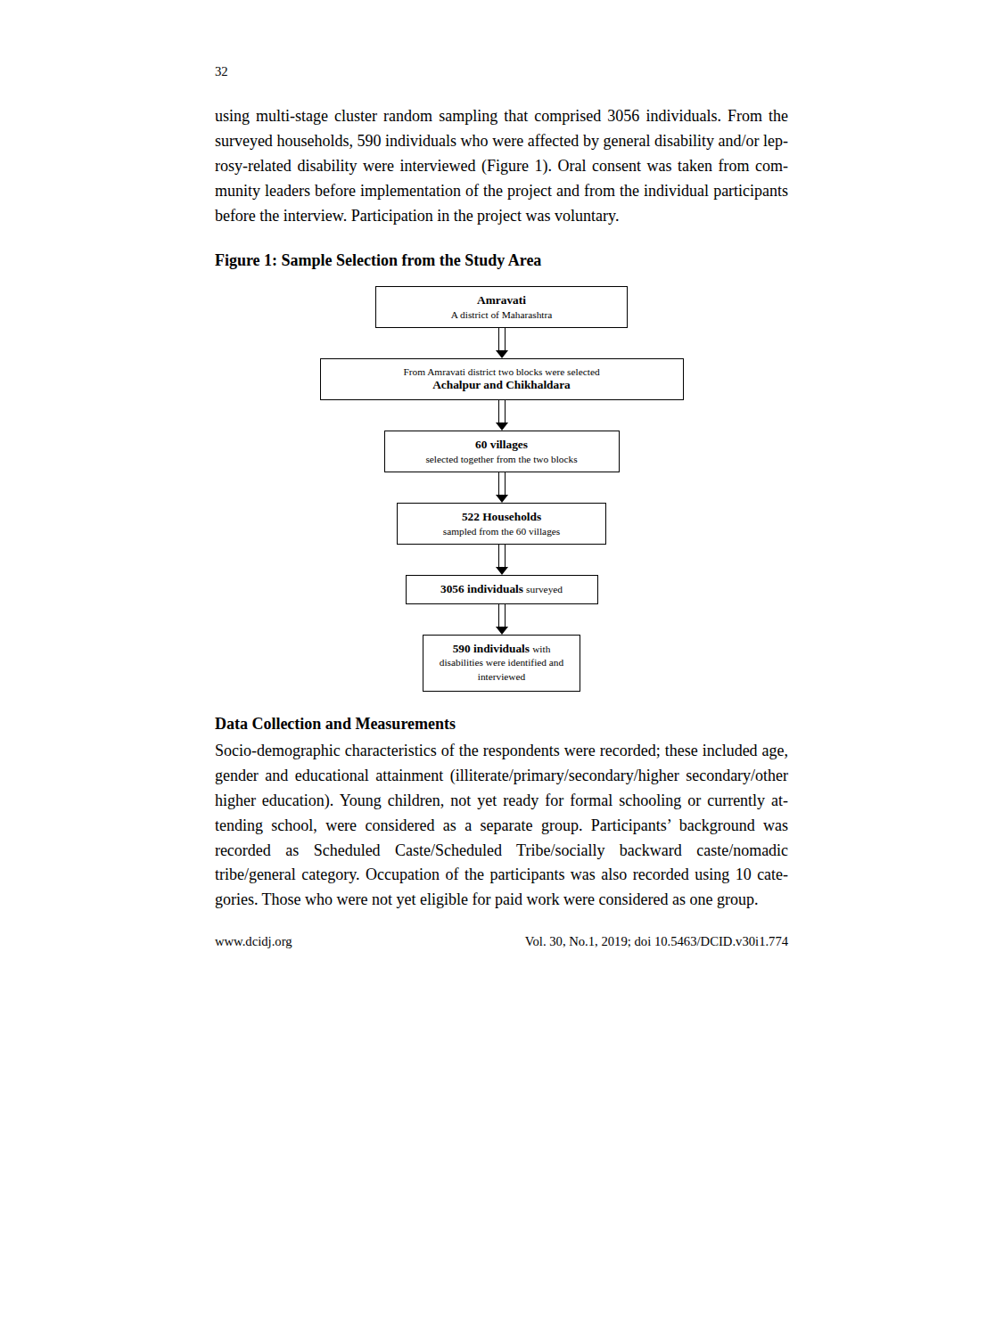32
using multi-stage cluster random sampling that comprised 3056 individuals. From the surveyed households, 590 individuals who were affected by general disability and/or leprosy-related disability were interviewed (Figure 1). Oral consent was taken from community leaders before implementation of the project and from the individual participants before the interview. Participation in the project was voluntary.
Figure 1: Sample Selection from the Study Area
Amravati
A district of Maharashtra
From Amravati district two blocks were selected
Achalpur and Chikhaldara
60 villages
selected together from the two blocks
522 Households
sampled from the 60 villages
3056 individuals surveyed
590 individuals with disabilities were identified and interviewed
Data Collection and Measurements
Socio-demographic characteristics of the respondents were recorded; these included age, gender and educational attainment (illiterate/primary/secondary/higher secondary/other higher education). Young children, not yet ready for formal schooling or currently attending school, were considered as a separate group. Participants’ background was recorded as Scheduled Caste/Scheduled Tribe/socially backward caste/nomadic tribe/general category. Occupation of the participants was also recorded using 10 categories. Those who were not yet eligible for paid work were considered as one group.
www.dcidj.org Vol. 30, No.1, 2019; doi 10.5463/DCID.v30i1.774